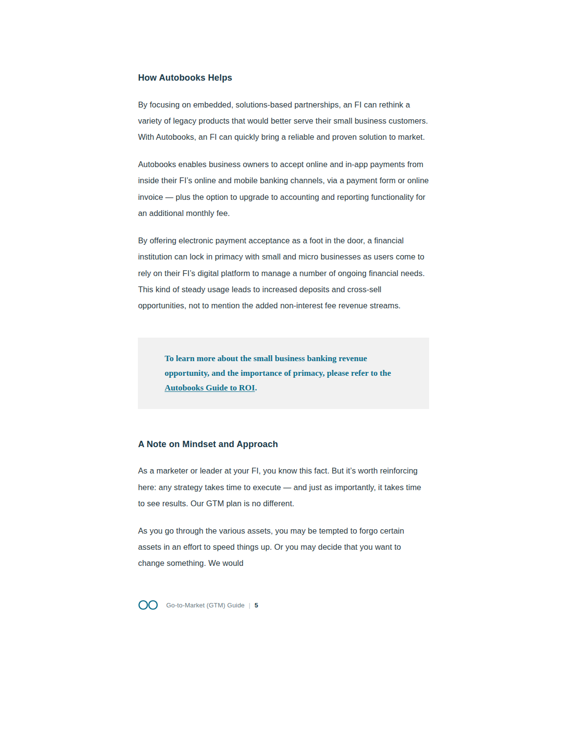How Autobooks Helps
By focusing on embedded, solutions-based partnerships, an FI can rethink a variety of legacy products that would better serve their small business customers. With Autobooks, an FI can quickly bring a reliable and proven solution to market.
Autobooks enables business owners to accept online and in-app payments from inside their FI’s online and mobile banking channels, via a payment form or online invoice — plus the option to upgrade to accounting and reporting functionality for an additional monthly fee.
By offering electronic payment acceptance as a foot in the door, a financial institution can lock in primacy with small and micro businesses as users come to rely on their FI’s digital platform to manage a number of ongoing financial needs. This kind of steady usage leads to increased deposits and cross-sell opportunities, not to mention the added non-interest fee revenue streams.
To learn more about the small business banking revenue opportunity, and the importance of primacy, please refer to the Autobooks Guide to ROI.
A Note on Mindset and Approach
As a marketer or leader at your FI, you know this fact. But it’s worth reinforcing here: any strategy takes time to execute — and just as importantly, it takes time to see results. Our GTM plan is no different.
As you go through the various assets, you may be tempted to forgo certain assets in an effort to speed things up. Or you may decide that you want to change something. We would
Go-to-Market (GTM) Guide | 5